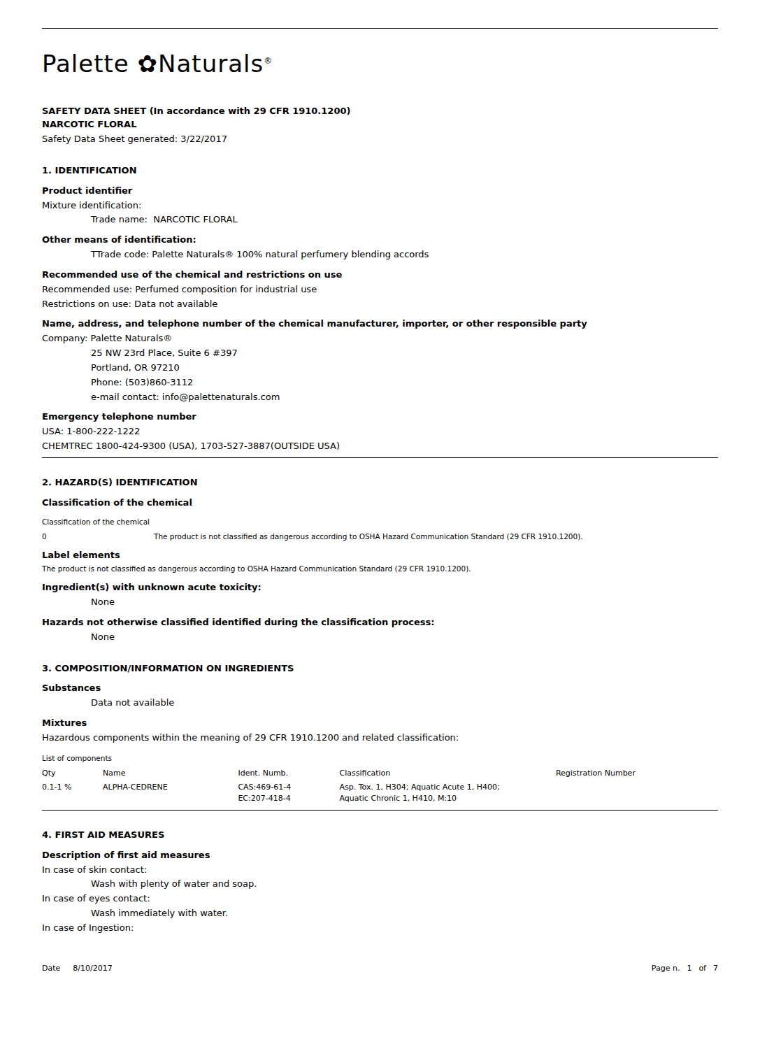Palette ✿Naturals®
SAFETY DATA SHEET (In accordance with 29 CFR 1910.1200)
NARCOTIC FLORAL
Safety Data Sheet generated: 3/22/2017
1. IDENTIFICATION
Product identifier
Mixture identification:
Trade name: NARCOTIC FLORAL
Other means of identification:
TTrade code: Palette Naturals® 100% natural perfumery blending accords
Recommended use of the chemical and restrictions on use
Recommended use: Perfumed composition for industrial use
Restrictions on use: Data not available
Name, address, and telephone number of the chemical manufacturer, importer, or other responsible party
Company: Palette Naturals®
25 NW 23rd Place, Suite 6 #397
Portland, OR 97210
Phone: (503)860-3112
e-mail contact: info@palettenaturals.com
Emergency telephone number
USA: 1-800-222-1222
CHEMTREC 1800-424-9300 (USA), 1703-527-3887(OUTSIDE USA)
2. HAZARD(S) IDENTIFICATION
Classification of the chemical
Classification of the chemical
0 The product is not classified as dangerous according to OSHA Hazard Communication Standard (29 CFR 1910.1200).
Label elements
The product is not classified as dangerous according to OSHA Hazard Communication Standard (29 CFR 1910.1200).
Ingredient(s) with unknown acute toxicity:
None
Hazards not otherwise classified identified during the classification process:
None
3. COMPOSITION/INFORMATION ON INGREDIENTS
Substances
Data not available
Mixtures
Hazardous components within the meaning of 29 CFR 1910.1200 and related classification:
List of components
| Qty | Name | Ident. Numb. | Classification | Registration Number |
| --- | --- | --- | --- | --- |
| 0.1-1 % | ALPHA-CEDRENE | CAS:469-61-4 EC:207-418-4 | Asp. Tox. 1, H304; Aquatic Acute 1, H400; Aquatic Chronic 1, H410, M:10 | |
4. FIRST AID MEASURES
Description of first aid measures
In case of skin contact:
Wash with plenty of water and soap.
In case of eyes contact:
Wash immediately with water.
In case of Ingestion:
Date 8/10/2017
Page n.1 of 7